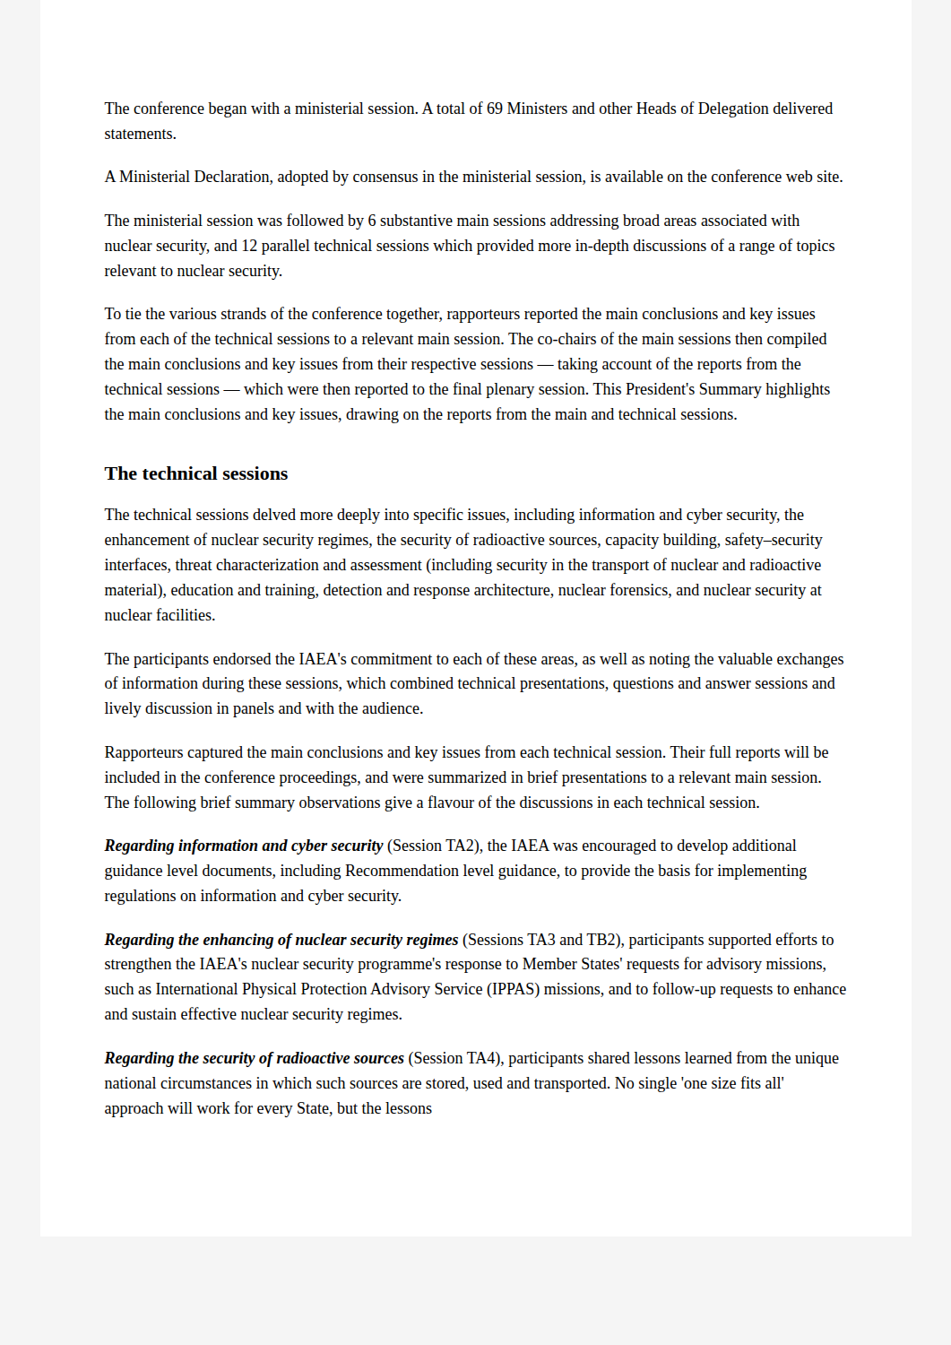The conference began with a ministerial session. A total of 69 Ministers and other Heads of Delegation delivered statements.
A Ministerial Declaration, adopted by consensus in the ministerial session, is available on the conference web site.
The ministerial session was followed by 6 substantive main sessions addressing broad areas associated with nuclear security, and 12 parallel technical sessions which provided more in-depth discussions of a range of topics relevant to nuclear security.
To tie the various strands of the conference together, rapporteurs reported the main conclusions and key issues from each of the technical sessions to a relevant main session. The co-chairs of the main sessions then compiled the main conclusions and key issues from their respective sessions — taking account of the reports from the technical sessions — which were then reported to the final plenary session. This President's Summary highlights the main conclusions and key issues, drawing on the reports from the main and technical sessions.
The technical sessions
The technical sessions delved more deeply into specific issues, including information and cyber security, the enhancement of nuclear security regimes, the security of radioactive sources, capacity building, safety–security interfaces, threat characterization and assessment (including security in the transport of nuclear and radioactive material), education and training, detection and response architecture, nuclear forensics, and nuclear security at nuclear facilities.
The participants endorsed the IAEA's commitment to each of these areas, as well as noting the valuable exchanges of information during these sessions, which combined technical presentations, questions and answer sessions and lively discussion in panels and with the audience.
Rapporteurs captured the main conclusions and key issues from each technical session. Their full reports will be included in the conference proceedings, and were summarized in brief presentations to a relevant main session. The following brief summary observations give a flavour of the discussions in each technical session.
Regarding information and cyber security (Session TA2), the IAEA was encouraged to develop additional guidance level documents, including Recommendation level guidance, to provide the basis for implementing regulations on information and cyber security.
Regarding the enhancing of nuclear security regimes (Sessions TA3 and TB2), participants supported efforts to strengthen the IAEA's nuclear security programme's response to Member States' requests for advisory missions, such as International Physical Protection Advisory Service (IPPAS) missions, and to follow-up requests to enhance and sustain effective nuclear security regimes.
Regarding the security of radioactive sources (Session TA4), participants shared lessons learned from the unique national circumstances in which such sources are stored, used and transported. No single 'one size fits all' approach will work for every State, but the lessons